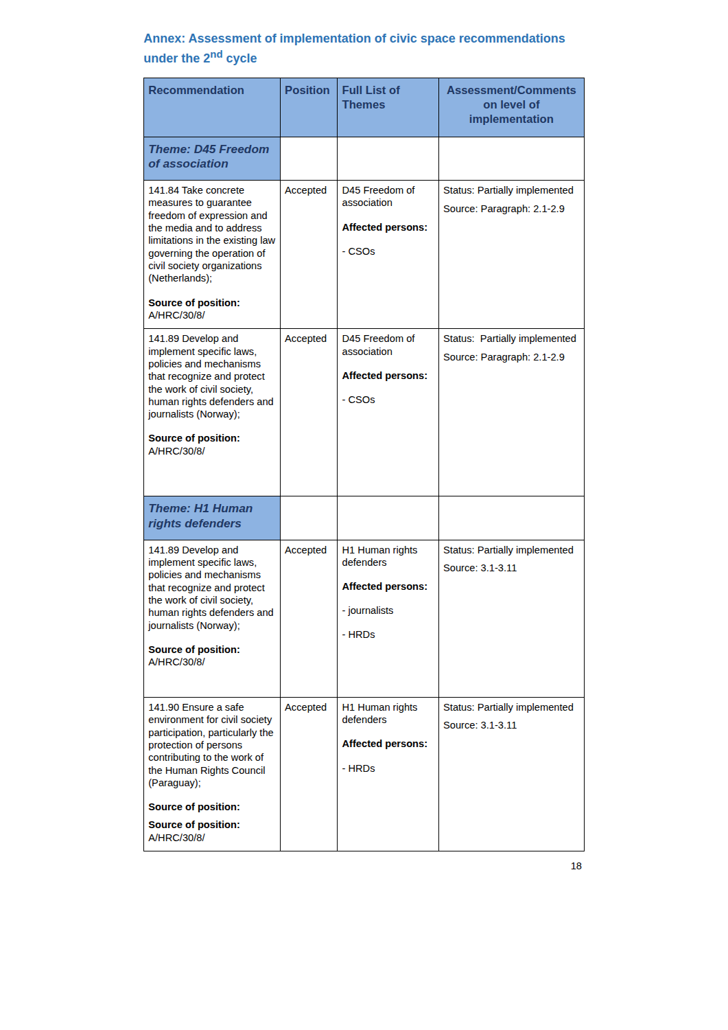Annex: Assessment of implementation of civic space recommendations under the 2nd cycle
| Recommendation | Position | Full List of Themes | Assessment/Comments on level of implementation |
| --- | --- | --- | --- |
| Theme: D45 Freedom of association | | | |
| 141.84 Take concrete measures to guarantee freedom of expression and the media and to address limitations in the existing law governing the operation of civil society organizations (Netherlands); Source of position: A/HRC/30/8/ | Accepted | D45 Freedom of association Affected persons: - CSOs | Status: Partially implemented Source: Paragraph: 2.1-2.9 |
| 141.89 Develop and implement specific laws, policies and mechanisms that recognize and protect the work of civil society, human rights defenders and journalists (Norway); Source of position: A/HRC/30/8/ | Accepted | D45 Freedom of association Affected persons: - CSOs | Status: Partially implemented Source: Paragraph: 2.1-2.9 |
| Theme: H1 Human rights defenders | | | |
| 141.89 Develop and implement specific laws, policies and mechanisms that recognize and protect the work of civil society, human rights defenders and journalists (Norway); Source of position: A/HRC/30/8/ | Accepted | H1 Human rights defenders Affected persons: - journalists - HRDs | Status: Partially implemented Source: 3.1-3.11 |
| 141.90 Ensure a safe environment for civil society participation, particularly the protection of persons contributing to the work of the Human Rights Council (Paraguay); Source of position: Source of position: A/HRC/30/8/ | Accepted | H1 Human rights defenders Affected persons: - HRDs | Status: Partially implemented Source: 3.1-3.11 |
18